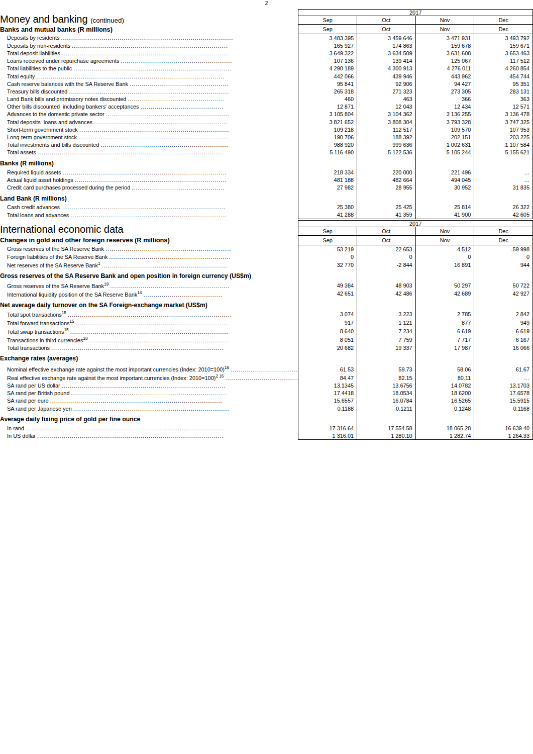2
| Money and banking (continued) | 2017 |
| Sep | Oct | Nov | Dec |
| Banks and mutual banks (R millions) | Sep | Oct | Nov | Dec |
| Deposits by residents ..................................................................................... | 3 483 395 | 3 459 646 | 3 471 931 | 3 493 792 |
| Deposits by non-residents ............................................................................. | 165 927 | 174 863 | 159 678 | 159 671 |
| Total deposit liabilities ................................................................................... | 3 649 322 | 3 634 509 | 3 631 608 | 3 653 463 |
| Loans received under repurchase agreements ....................................................... | 107 136 | 139 414 | 125 067 | 117 512 |
| Total liabilities to the public .............................................................................. | 4 290 189 | 4 300 913 | 4 276 011 | 4 260 854 |
| Total equity ............................................................................................. | 442 066 | 439 946 | 443 962 | 454 744 |
| Cash reserve balances with the SA Reserve Bank ................................................. | 95 841 | 92 906 | 94 427 | 95 351 |
| Treasury bills discounted ............................................................................... | 265 318 | 271 323 | 273 305 | 283 131 |
| Land Bank bills and promissory notes discounted ................................................ | 460 | 463 | 366 | 363 |
| Other bills discounted including bankers' acceptances ......................................... | 12 871 | 12 043 | 12 434 | 12 571 |
| Advances to the domestic private sector ............................................................. | 3 105 804 | 3 104 362 | 3 136 255 | 3 136 478 |
| Total deposits loans and advances .................................................................. | 3 821 652 | 3 808 304 | 3 793 328 | 3 747 325 |
| Short-term government stock .......................................................................... | 109 218 | 112 517 | 109 570 | 107 953 |
| Long-term government stock .......................................................................... | 190 706 | 188 392 | 202 151 | 203 225 |
| Total investments and bills discounted ............................................................... | 988 920 | 999 636 | 1 002 631 | 1 107 584 |
| Total assets ............................................................................................ | 5 116 490 | 5 122 536 | 5 105 244 | 5 155 621 |
| Banks (R millions) | | | | |
| Required liquid assets ................................................................................. | 218 334 | 220 000 | 221 496 | … |
| Actual liquid asset holdings ........................................................................... | 481 188 | 482 664 | 494 045 | … |
| Credit card purchases processed during the period .............................................. | 27 982 | 28 955 | 30 952 | 31 835 |
| Land Bank (R millions) | | | | |
| Cash credit advances ................................................................................. | 25 380 | 25 425 | 25 814 | 26 322 |
| Total loans and advances ............................................................................. | 41 288 | 41 359 | 41 900 | 42 605 |
| International economic data | 2017 |
| Sep | Oct | Nov | Dec |
| Changes in gold and other foreign reserves (R millions) | Sep | Oct | Nov | Dec |
| Gross reserves of the SA Reserve Bank .............................................................. | 53 219 | 22 653 | -4 512 | -59 998 |
| Foreign liabilities of the SA Reserve Bank ............................................................ | 0 | 0 | 0 | 0 |
| Net reserves of the SA Reserve Bank 1 .............................................................. | 32 770 | -2 844 | 16 891 | 944 |
| Gross reserves of the SA Reserve Bank and open position in foreign currency (US$m) | | | | |
| Gross reserves of the SA Reserve Bank 19 ........................................................... | 49 384 | 48 903 | 50 297 | 50 722 |
| International liquidity position of the SA Reserve Bank 14 ....................................... | 42 651 | 42 486 | 42 689 | 42 927 |
| Net average daily turnover on the SA Foreign-exchange market (US$m) | | | | |
| Total spot transactions 15 ................................................................................. | 3 074 | 3 223 | 2 785 | 2 842 |
| Total forward transactions 15 ........................................................................... | 917 | 1 121 | 877 | 949 |
| Total swap transactions 15 .............................................................................. | 8 640 | 7 234 | 6 619 | 6 619 |
| Transactions in third currencies 18 ..................................................................... | 8 051 | 7 759 | 7 717 | 6 167 |
| Total transactions ..................................................................................... | 20 682 | 19 337 | 17 987 | 16 066 |
| Exchange rates (averages) | | | | |
| Nominal effective exchange rate against the most important currencies (Index: 2010=100) 16 ................................................................................. | 61.53 | 59.73 | 58.06 | 61.67 |
| Real effective exchange rate against the most important currencies (Index: 2010=100) 2 16 .............................................................................. | 84.47 | 82.15 | 80.11 | … |
| SA rand per US dollar ................................................................................. | 13.1345 | 13.6756 | 14.0782 | 13.1703 |
| SA rand per British pound ............................................................................. | 17.4418 | 18.0534 | 18.6200 | 17.6578 |
| SA rand per euro ..................................................................................... | 15.6557 | 16.0784 | 16.5265 | 15.5915 |
| SA rand per Japanese yen ............................................................................. | 0.1188 | 0.1211 | 0.1248 | 0.1168 |
| Average daily fixing price of gold per fine ounce | | | | |
| In rand .................................................................................................. | 17 316.64 | 17 554.58 | 18 065.28 | 16 639.40 |
| In US dollar ............................................................................................ | 1 316.01 | 1 280.10 | 1 282.74 | 1 264.33 |